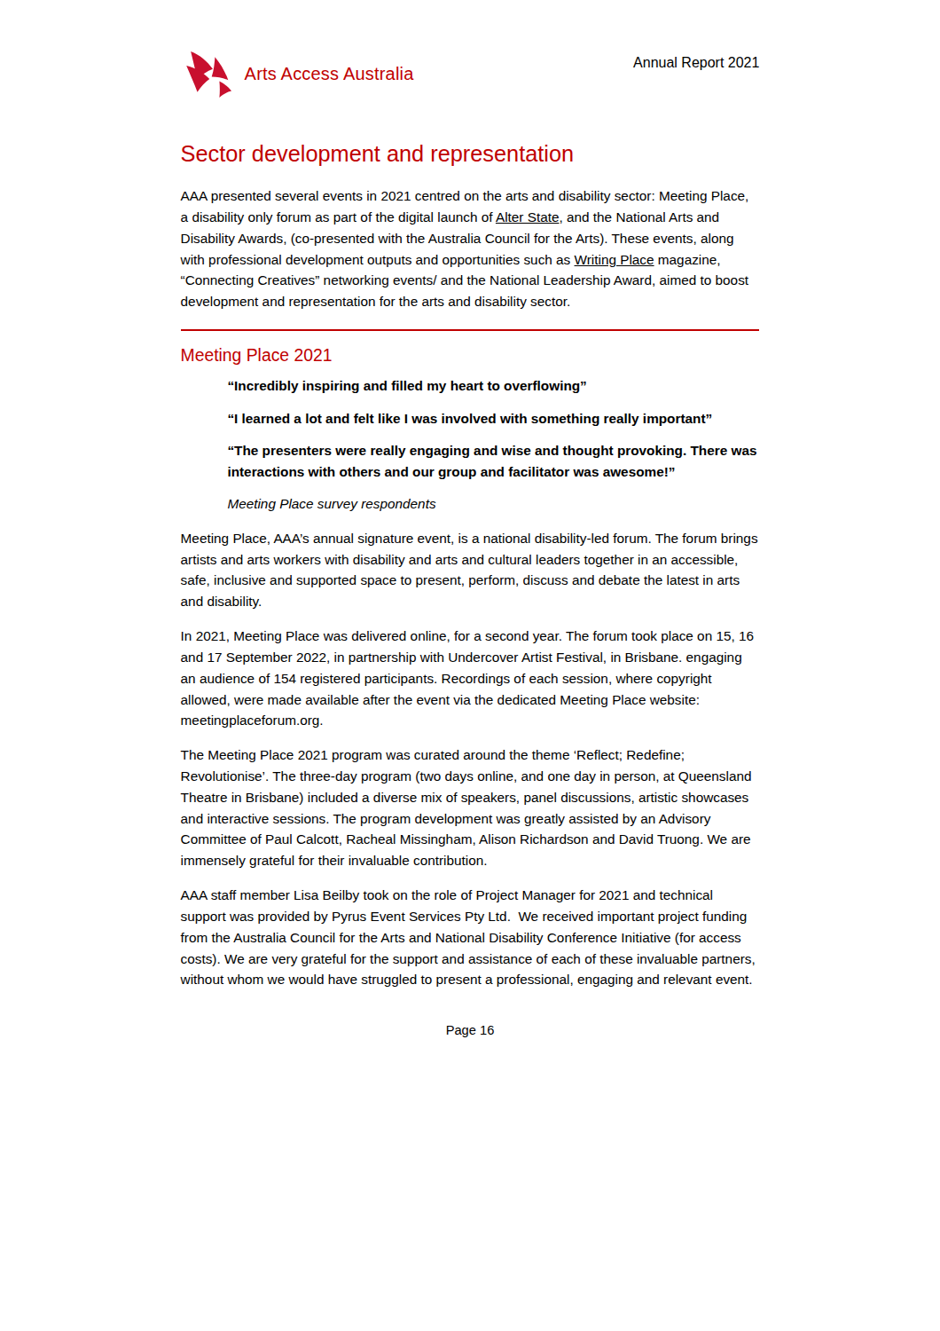Arts Access Australia
Annual Report 2021
Sector development and representation
AAA presented several events in 2021 centred on the arts and disability sector: Meeting Place, a disability only forum as part of the digital launch of Alter State, and the National Arts and Disability Awards, (co-presented with the Australia Council for the Arts). These events, along with professional development outputs and opportunities such as Writing Place magazine, “Connecting Creatives” networking events/ and the National Leadership Award, aimed to boost development and representation for the arts and disability sector.
Meeting Place 2021
“Incredibly inspiring and filled my heart to overflowing”
“I learned a lot and felt like I was involved with something really important”
“The presenters were really engaging and wise and thought provoking. There was interactions with others and our group and facilitator was awesome!”
Meeting Place survey respondents
Meeting Place, AAA’s annual signature event, is a national disability-led forum. The forum brings artists and arts workers with disability and arts and cultural leaders together in an accessible, safe, inclusive and supported space to present, perform, discuss and debate the latest in arts and disability.
In 2021, Meeting Place was delivered online, for a second year. The forum took place on 15, 16 and 17 September 2022, in partnership with Undercover Artist Festival, in Brisbane. engaging an audience of 154 registered participants. Recordings of each session, where copyright allowed, were made available after the event via the dedicated Meeting Place website: meetingplaceforum.org.
The Meeting Place 2021 program was curated around the theme ‘Reflect; Redefine; Revolutionise’. The three-day program (two days online, and one day in person, at Queensland Theatre in Brisbane) included a diverse mix of speakers, panel discussions, artistic showcases and interactive sessions. The program development was greatly assisted by an Advisory Committee of Paul Calcott, Racheal Missingham, Alison Richardson and David Truong. We are immensely grateful for their invaluable contribution.
AAA staff member Lisa Beilby took on the role of Project Manager for 2021 and technical support was provided by Pyrus Event Services Pty Ltd. We received important project funding from the Australia Council for the Arts and National Disability Conference Initiative (for access costs). We are very grateful for the support and assistance of each of these invaluable partners, without whom we would have struggled to present a professional, engaging and relevant event.
Page 16